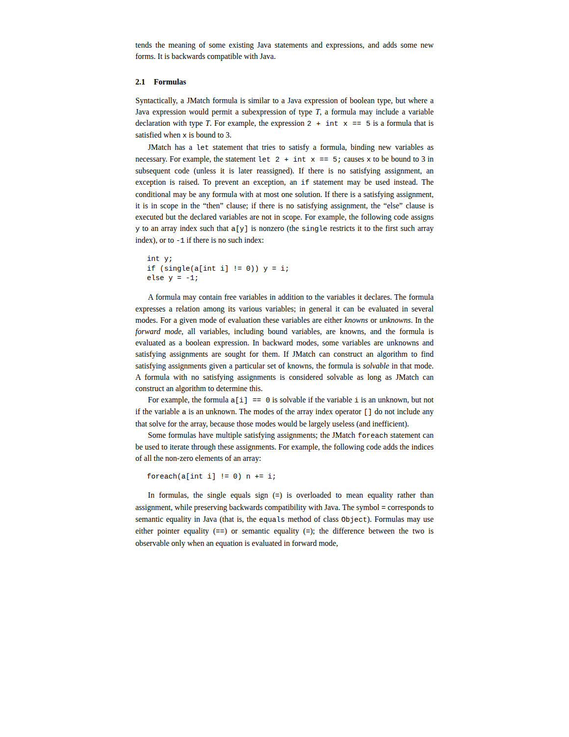tends the meaning of some existing Java statements and expressions, and adds some new forms. It is backwards compatible with Java.
2.1 Formulas
Syntactically, a JMatch formula is similar to a Java expression of boolean type, but where a Java expression would permit a subexpression of type T, a formula may include a variable declaration with type T. For example, the expression 2 + int x == 5 is a formula that is satisfied when x is bound to 3.
JMatch has a let statement that tries to satisfy a formula, binding new variables as necessary. For example, the statement let 2 + int x == 5; causes x to be bound to 3 in subsequent code (unless it is later reassigned). If there is no satisfying assignment, an exception is raised. To prevent an exception, an if statement may be used instead. The conditional may be any formula with at most one solution. If there is a satisfying assignment, it is in scope in the “then” clause; if there is no satisfying assignment, the “else” clause is executed but the declared variables are not in scope. For example, the following code assigns y to an array index such that a[y] is nonzero (the single restricts it to the first such array index), or to -1 if there is no such index:
int y;
if (single(a[int i] != 0)) y = i;
else y = -1;
A formula may contain free variables in addition to the variables it declares. The formula expresses a relation among its various variables; in general it can be evaluated in several modes. For a given mode of evaluation these variables are either knowns or unknowns. In the forward mode, all variables, including bound variables, are knowns, and the formula is evaluated as a boolean expression. In backward modes, some variables are unknowns and satisfying assignments are sought for them. If JMatch can construct an algorithm to find satisfying assignments given a particular set of knowns, the formula is solvable in that mode. A formula with no satisfying assignments is considered solvable as long as JMatch can construct an algorithm to determine this.
For example, the formula a[i] == 0 is solvable if the variable i is an unknown, but not if the variable a is an unknown. The modes of the array index operator [] do not include any that solve for the array, because those modes would be largely useless (and inefficient).
Some formulas have multiple satisfying assignments; the JMatch foreach statement can be used to iterate through these assignments. For example, the following code adds the indices of all the non-zero elements of an array:
foreach(a[int i] != 0) n += i;
In formulas, the single equals sign (=) is overloaded to mean equality rather than assignment, while preserving backwards compatibility with Java. The symbol = corresponds to semantic equality in Java (that is, the equals method of class Object). Formulas may use either pointer equality (==) or semantic equality (=); the difference between the two is observable only when an equation is evaluated in forward mode,